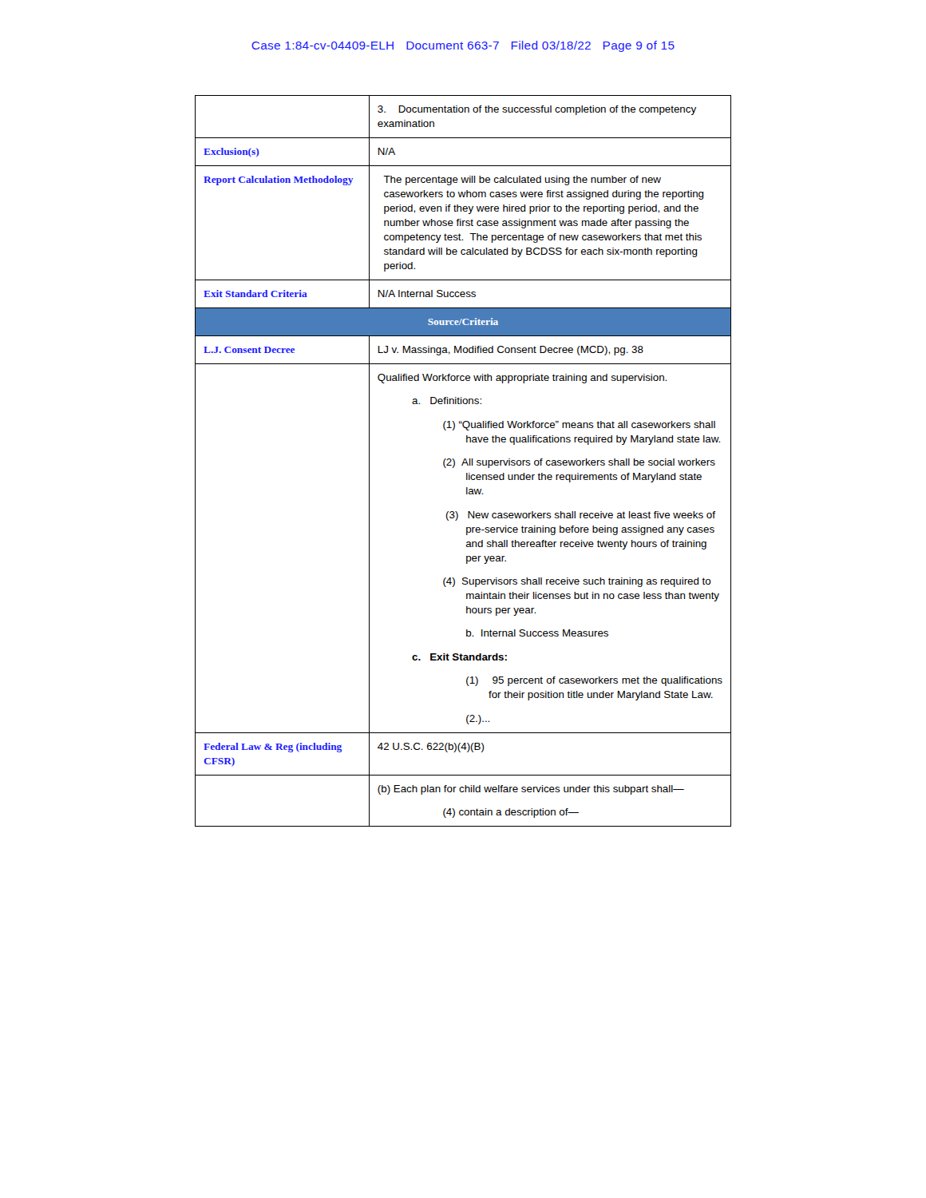Case 1:84-cv-04409-ELH Document 663-7 Filed 03/18/22 Page 9 of 15
| | 3. Documentation of the successful completion of the competency examination |
| Exclusion(s) | N/A |
| Report Calculation Methodology | The percentage will be calculated using the number of new caseworkers to whom cases were first assigned during the reporting period, even if they were hired prior to the reporting period, and the number whose first case assignment was made after passing the competency test. The percentage of new caseworkers that met this standard will be calculated by BCDSS for each six-month reporting period. |
| Exit Standard Criteria | N/A Internal Success |
| Source/Criteria |
| L.J. Consent Decree | LJ v. Massinga, Modified Consent Decree (MCD), pg. 38 |
| | Qualified Workforce with appropriate training and supervision. a. Definitions: (1) “Qualified Workforce” means that all caseworkers shall have the qualifications required by Maryland state law. (2) All supervisors of caseworkers shall be social workers licensed under the requirements of Maryland state law. (3) New caseworkers shall receive at least five weeks of pre-service training before being assigned any cases and shall thereafter receive twenty hours of training per year. (4) Supervisors shall receive such training as required to maintain their licenses but in no case less than twenty hours per year. b. Internal Success Measures c. Exit Standards: (1) 95 percent of caseworkers met the qualifications for their position title under Maryland State Law. (2.)... |
| Federal Law & Reg (including CFSR) | 42 U.S.C. 622(b)(4)(B) |
| | (b) Each plan for child welfare services under this subpart shall— (4) contain a description of— |